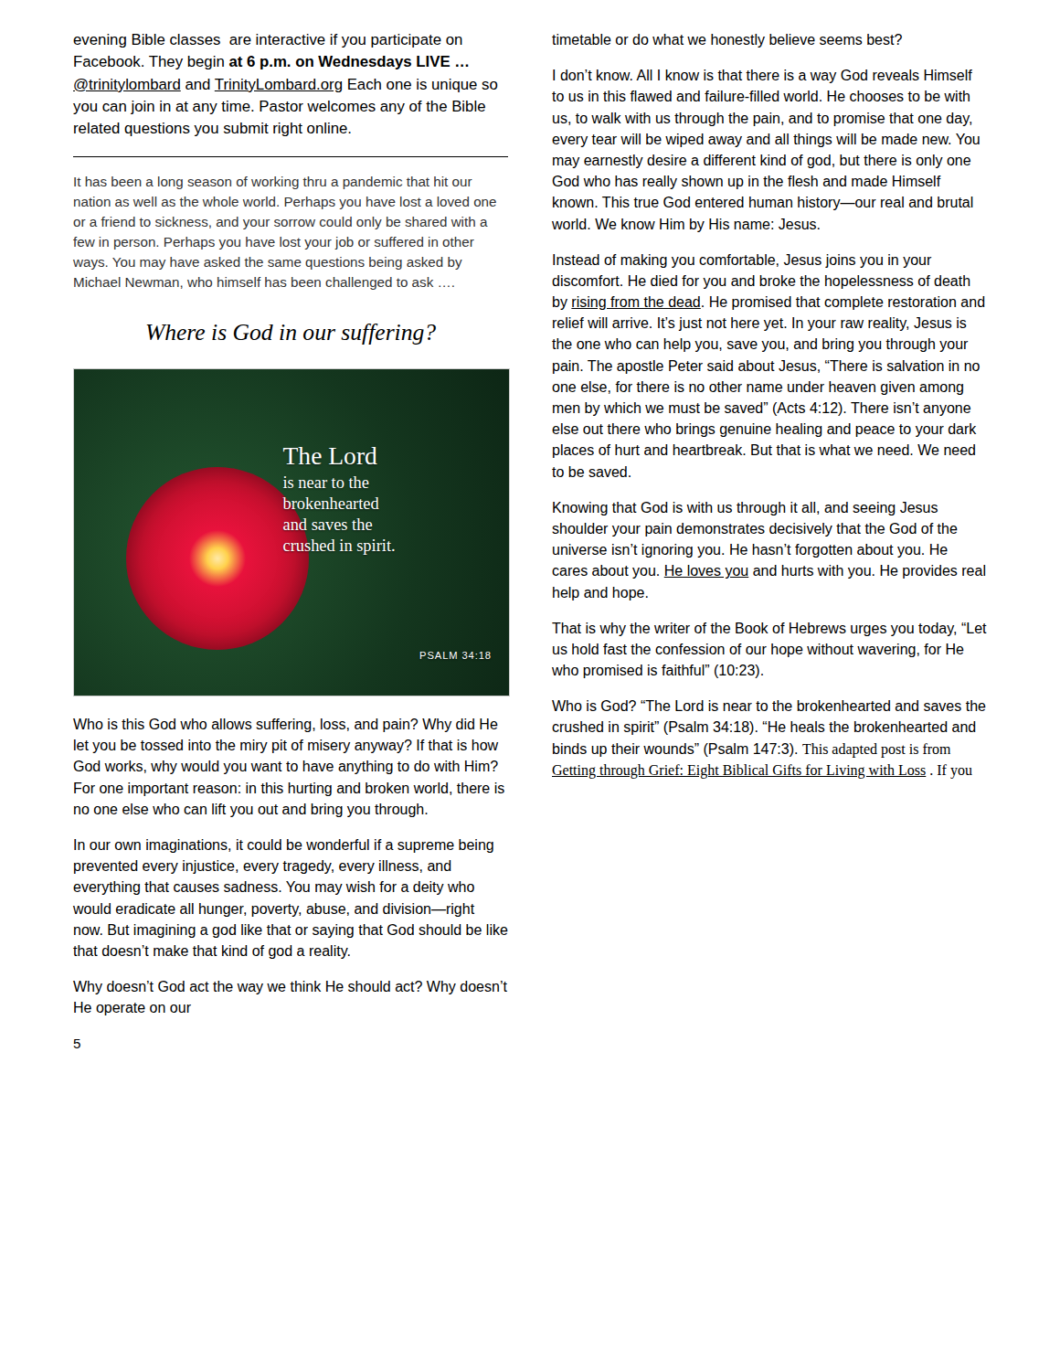evening Bible classes are interactive if you participate on Facebook. They begin at 6 p.m. on Wednesdays LIVE … @trinitylombard and TrinityLombard.org Each one is unique so you can join in at any time. Pastor welcomes any of the Bible related questions you submit right online.
It has been a long season of working thru a pandemic that hit our nation as well as the whole world. Perhaps you have lost a loved one or a friend to sickness, and your sorrow could only be shared with a few in person. Perhaps you have lost your job or suffered in other ways. You may have asked the same questions being asked by Michael Newman, who himself has been challenged to ask ….
Where is God in our suffering?
The Lord
is near to the
brokenhearted
and saves the
crushed in spirit.
PSALM 34:18
Who is this God who allows suffering, loss, and pain? Why did He let you be tossed into the miry pit of misery anyway? If that is how God works, why would you want to have anything to do with Him? For one important reason: in this hurting and broken world, there is no one else who can lift you out and bring you through.
In our own imaginations, it could be wonderful if a supreme being prevented every injustice, every tragedy, every illness, and everything that causes sadness. You may wish for a deity who would eradicate all hunger, poverty, abuse, and division—right now. But imagining a god like that or saying that God should be like that doesn’t make that kind of god a reality.
Why doesn’t God act the way we think He should act? Why doesn’t He operate on our
5
timetable or do what we honestly believe seems best?
I don’t know. All I know is that there is a way God reveals Himself to us in this flawed and failure-filled world. He chooses to be with us, to walk with us through the pain, and to promise that one day, every tear will be wiped away and all things will be made new. You may earnestly desire a different kind of god, but there is only one God who has really shown up in the flesh and made Himself known. This true God entered human history—our real and brutal world. We know Him by His name: Jesus.
Instead of making you comfortable, Jesus joins you in your discomfort. He died for you and broke the hopelessness of death by rising from the dead. He promised that complete restoration and relief will arrive. It’s just not here yet. In your raw reality, Jesus is the one who can help you, save you, and bring you through your pain. The apostle Peter said about Jesus, “There is salvation in no one else, for there is no other name under heaven given among men by which we must be saved” (Acts 4:12). There isn’t anyone else out there who brings genuine healing and peace to your dark places of hurt and heartbreak. But that is what we need. We need to be saved.
Knowing that God is with us through it all, and seeing Jesus shoulder your pain demonstrates decisively that the God of the universe isn’t ignoring you. He hasn’t forgotten about you. He cares about you. He loves you and hurts with you. He provides real help and hope.
That is why the writer of the Book of Hebrews urges you today, “Let us hold fast the confession of our hope without wavering, for He who promised is faithful” (10:23).
Who is God? “The Lord is near to the brokenhearted and saves the crushed in spirit” (Psalm 34:18). “He heals the brokenhearted and binds up their wounds” (Psalm 147:3). This adapted post is from Getting through Grief: Eight Biblical Gifts for Living with Loss . If you